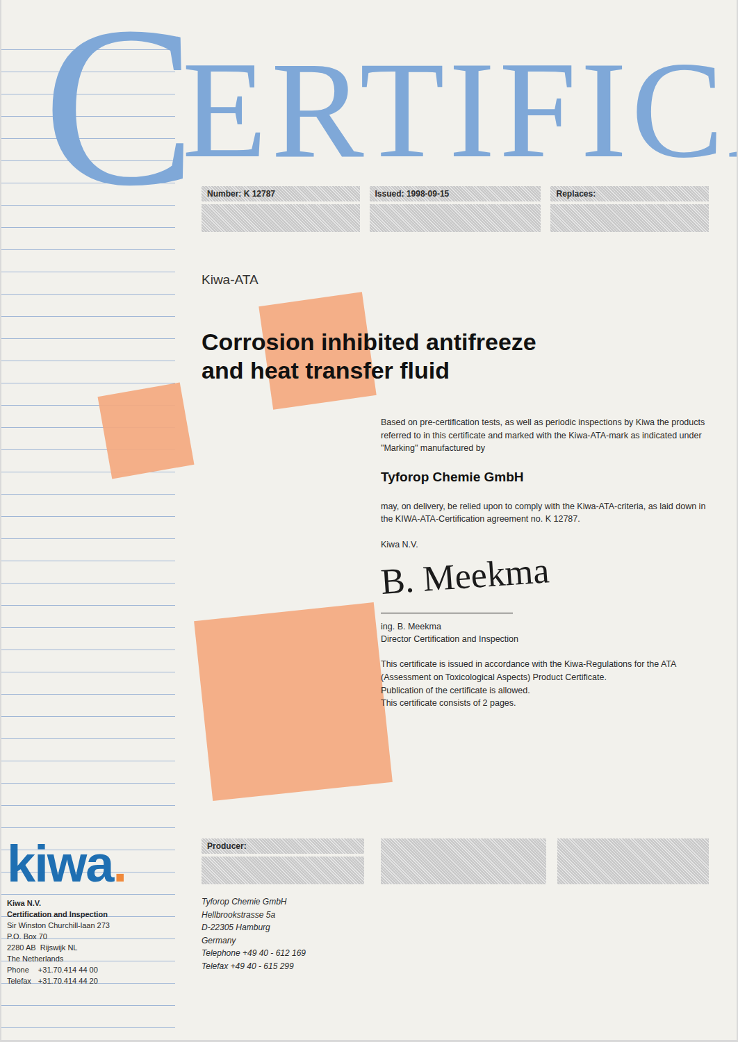ERTIFICATE C ERTIFICATE
Number: K 12787
Issued: 1998-09-15
Replaces:
Kiwa-ATA
Corrosion inhibited antifreeze
and heat transfer fluid
Based on pre-certification tests, as well as periodic inspections by Kiwa the products referred to in this certificate and marked with the Kiwa-ATA-mark as indicated under "Marking" manufactured by
Tyforop Chemie GmbH
may, on delivery, be relied upon to comply with the Kiwa-ATA-criteria, as laid down in the KIWA-ATA-Certification agreement no. K 12787.
Kiwa N.V.
B. Meekma
ing. B. Meekma
Director Certification and Inspection
This certificate is issued in accordance with the Kiwa-Regulations for the ATA (Assessment on Toxicological Aspects) Product Certificate.
Publication of the certificate is allowed.
This certificate consists of 2 pages.
kiwa.
Kiwa N.V.
Certification and Inspection
Sir Winston Churchill-laan 273
P.O. Box 70
2280 AB Rijswijk NL
The Netherlands
| Phone | +31.70.414 44 00 |
| Telefax | +31.70.414 44 20 |
Producer:
Tyforop Chemie GmbH
Hellbrookstrasse 5a
D-22305 Hamburg
Germany
Telephone +49 40 - 612 169
Telefax +49 40 - 615 299